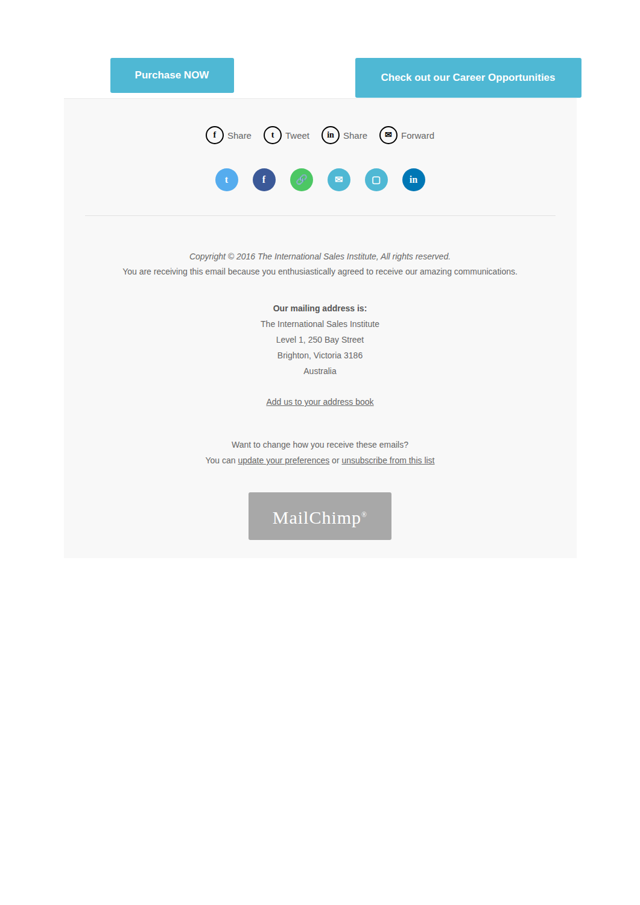| Purchase NOW | Check out our Career Opportunities |
| f Share | t Tweet | in Share | ✉ Forward |
| t | f | 🔗 | ✉ | ▢ | in |
Copyright © 2016 The International Sales Institute, All rights reserved.
You are receiving this email because you enthusiastically agreed to receive our amazing communications.
Our mailing address is:
The International Sales Institute
Level 1, 250 Bay Street
Brighton, Victoria 3186
Australia
Add us to your address book
Want to change how you receive these emails?
You can update your preferences or unsubscribe from this list
MailChimp®